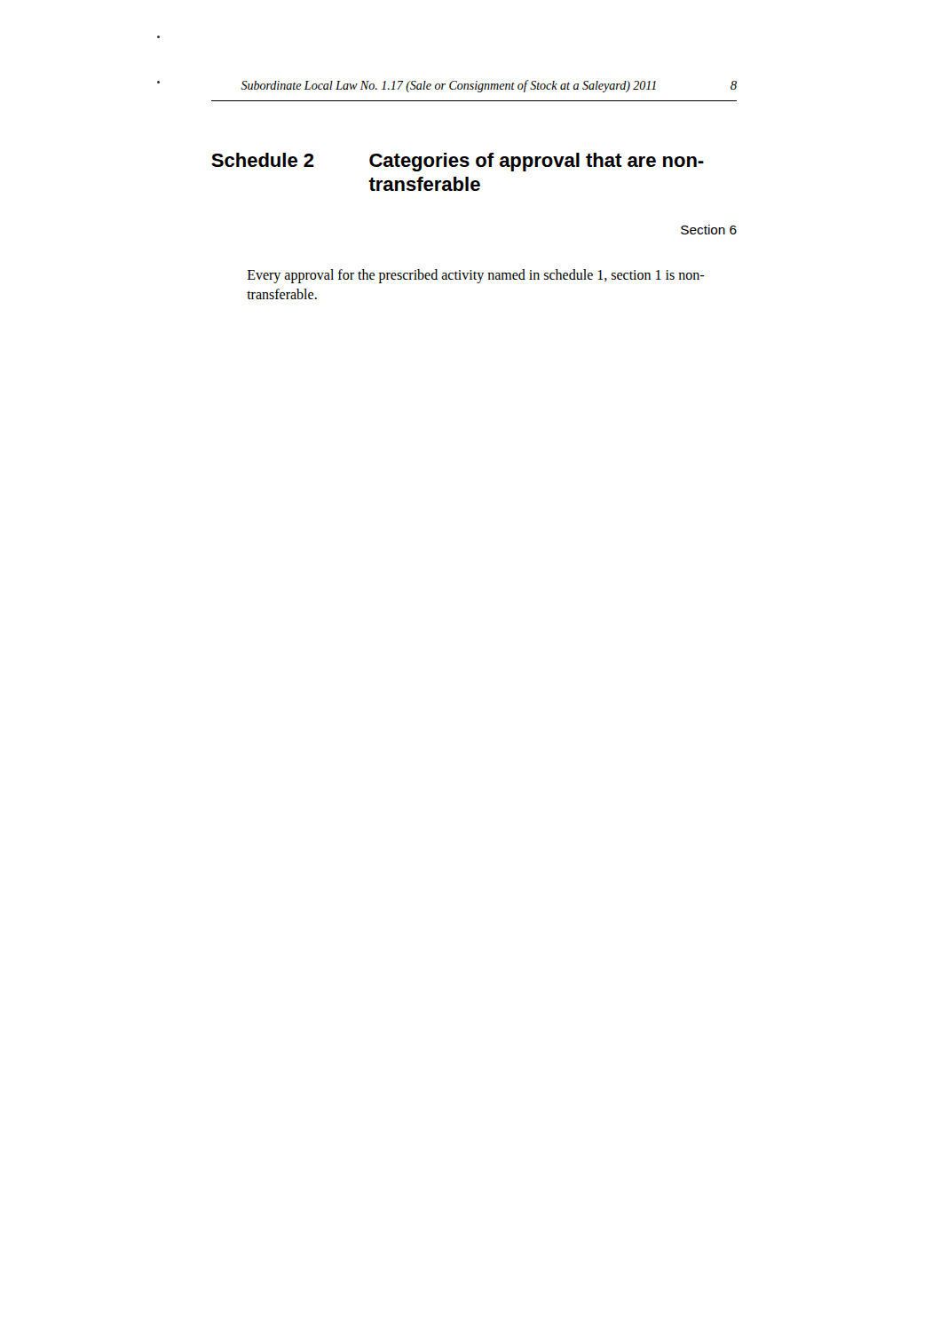Subordinate Local Law No. 1.17 (Sale or Consignment of Stock at a Saleyard) 2011 8
Schedule 2 Categories of approval that are non-transferable
Section 6
Every approval for the prescribed activity named in schedule 1, section 1 is non-transferable.